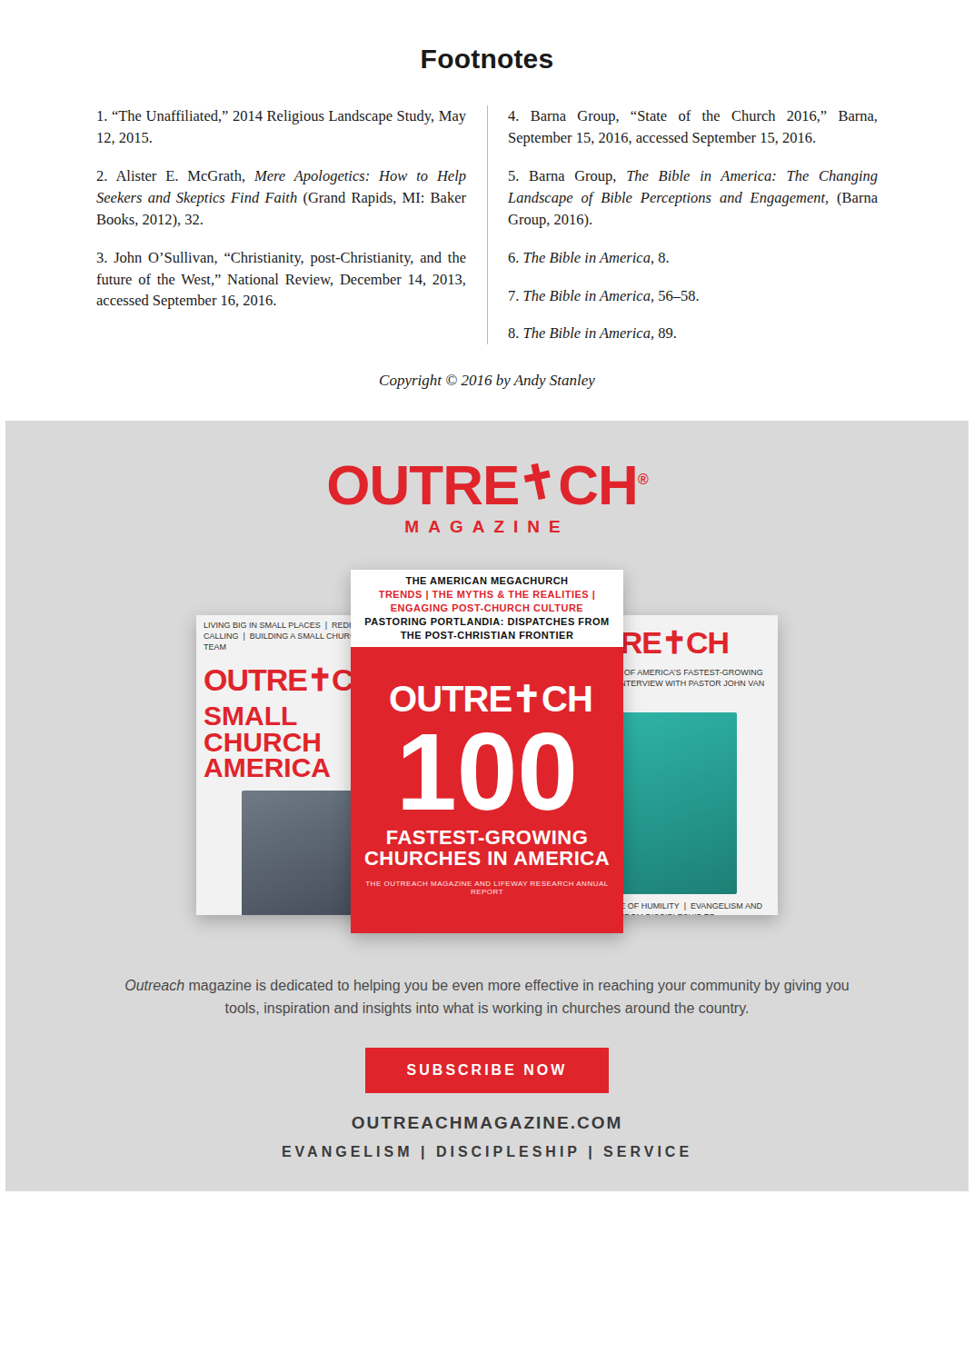Footnotes
1. “The Unaffiliated,” 2014 Religious Landscape Study, May 12, 2015.
2. Alister E. McGrath, Mere Apologetics: How to Help Seekers and Skeptics Find Faith (Grand Rapids, MI: Baker Books, 2012), 32.
3. John O’Sullivan, “Christianity, post-Christianity, and the future of the West,” National Review, December 14, 2013, accessed September 16, 2016.
4. Barna Group, “State of the Church 2016,” Barna, September 15, 2016, accessed September 15, 2016.
5. Barna Group, The Bible in America: The Changing Landscape of Bible Perceptions and Engagement, (Barna Group, 2016).
6. The Bible in America, 8.
7. The Bible in America, 56–58.
8. The Bible in America, 89.
Copyright © 2016 by Andy Stanley
OUTRE✝CH®
MAGAZINE
LIVING BIG IN SMALL PLACES | REDISCOVER YOUR CALLING | BUILDING A SMALL CHURCH DREAM TEAM
OUTRE✝CH
SMALL
CHURCH
AMERICA
PLANTING THE CHURCH — Greg Surratt’s Preposterous Challenge
OUTRE✝CH
THE SIMPLICITY OF AMERICA’S FASTEST-GROWING CHURCH | AN INTERVIEW WITH PASTOR JOHN VAN PAY
THE IMPERATIVE OF HUMILITY | EVANGELISM AND THE TRINITY | FROM DISCIPLESHIP TO APPRENTICESHIP | UNCHARTED
THE AMERICAN MEGACHURCH
TRENDS | THE MYTHS & THE REALITIES | ENGAGING POST-CHURCH CULTURE
PASTORING PORTLANDIA: DISPATCHES FROM THE POST-CHRISTIAN FRONTIER
OUTRE✝CH
100
FASTEST-GROWING
CHURCHES IN AMERICA
THE OUTREACH MAGAZINE AND LIFEWAY RESEARCH ANNUAL REPORT
Outreach magazine is dedicated to helping you be even more effective in reaching your community by giving you tools, inspiration and insights into what is working in churches around the country.
SUBSCRIBE NOW
OUTREACHMAGAZINE.COM
EVANGELISM | DISCIPLESHIP | SERVICE